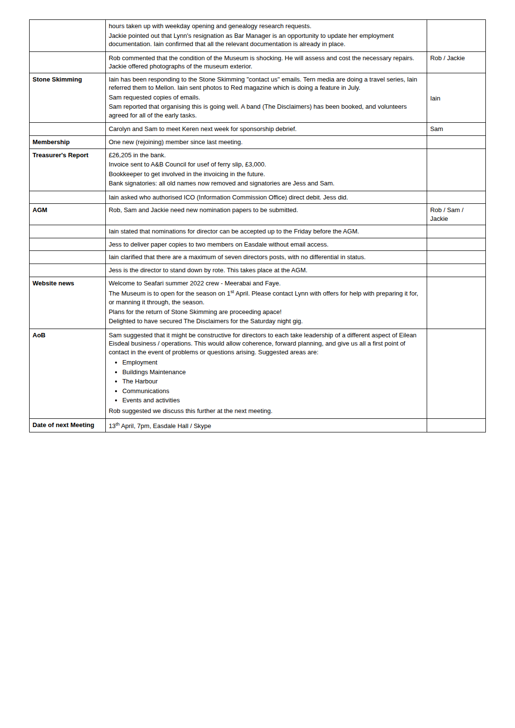| | hours taken up with weekday opening and genealogy research requests. Jackie pointed out that Lynn's resignation as Bar Manager is an opportunity to update her employment documentation. Iain confirmed that all the relevant documentation is already in place. | |
| | Rob commented that the condition of the Museum is shocking. He will assess and cost the necessary repairs. Jackie offered photographs of the museum exterior. | Rob / Jackie |
| Stone Skimming | Iain has been responding to the Stone Skimming "contact us" emails. Tern media are doing a travel series, Iain referred them to Mellon. Iain sent photos to Red magazine which is doing a feature in July. Sam requested copies of emails. Sam reported that organising this is going well. A band (The Disclaimers) has been booked, and volunteers agreed for all of the early tasks. | Iain |
| | Carolyn and Sam to meet Keren next week for sponsorship debrief. | Sam |
| Membership | One new (rejoining) member since last meeting. | |
| Treasurer's Report | £26,205 in the bank. Invoice sent to A&B Council for usef of ferry slip, £3,000. Bookkeeper to get involved in the invoicing in the future. Bank signatories: all old names now removed and signatories are Jess and Sam. | |
| | Iain asked who authorised ICO (Information Commission Office) direct debit. Jess did. | |
| AGM | Rob, Sam and Jackie need new nomination papers to be submitted. | Rob / Sam / Jackie |
| | Iain stated that nominations for director can be accepted up to the Friday before the AGM. | |
| | Jess to deliver paper copies to two members on Easdale without email access. | |
| | Iain clarified that there are a maximum of seven directors posts, with no differential in status. | |
| | Jess is the director to stand down by rote. This takes place at the AGM. | |
| Website news | Welcome to Seafari summer 2022 crew - Meerabai and Faye. The Museum is to open for the season on 1 st April. Please contact Lynn with offers for help with preparing it for, or manning it through, the season. Plans for the return of Stone Skimming are proceeding apace! Delighted to have secured The Disclaimers for the Saturday night gig. | |
| AoB | Sam suggested that it might be constructive for directors to each take leadership of a different aspect of Eilean Eisdeal business / operations. This would allow coherence, forward planning, and give us all a first point of contact in the event of problems or questions arising. Suggested areas are: Employment Buildings Maintenance The Harbour Communications Events and activities Rob suggested we discuss this further at the next meeting. | |
| Date of next Meeting | 13 th April, 7pm, Easdale Hall / Skype | |